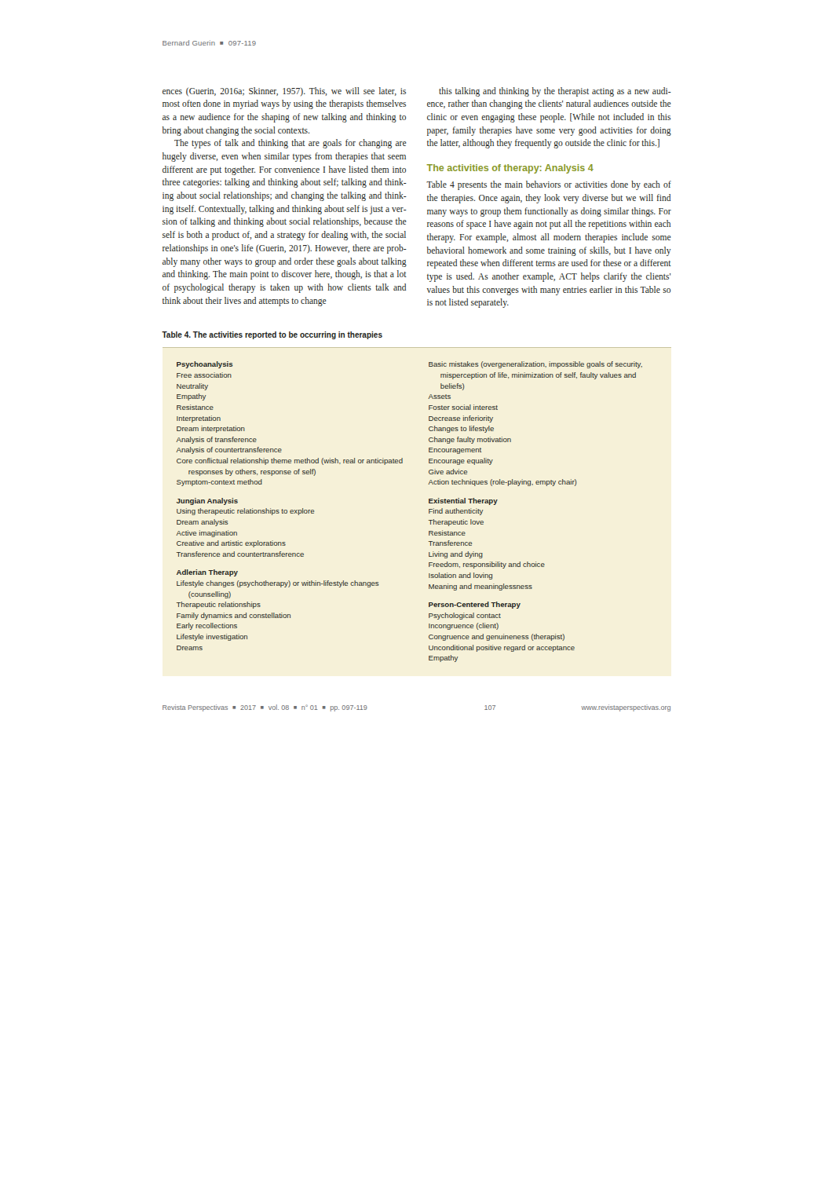Bernard Guerin ■ 097-119
ences (Guerin, 2016a; Skinner, 1957). This, we will see later, is most often done in myriad ways by using the therapists themselves as a new audience for the shaping of new talking and thinking to bring about changing the social contexts.
The types of talk and thinking that are goals for changing are hugely diverse, even when similar types from therapies that seem different are put together. For convenience I have listed them into three categories: talking and thinking about self; talking and thinking about social relationships; and changing the talking and thinking itself. Contextually, talking and thinking about self is just a version of talking and thinking about social relationships, because the self is both a product of, and a strategy for dealing with, the social relationships in one's life (Guerin, 2017). However, there are probably many other ways to group and order these goals about talking and thinking. The main point to discover here, though, is that a lot of psychological therapy is taken up with how clients talk and think about their lives and attempts to change
this talking and thinking by the therapist acting as a new audience, rather than changing the clients' natural audiences outside the clinic or even engaging these people. [While not included in this paper, family therapies have some very good activities for doing the latter, although they frequently go outside the clinic for this.]
The activities of therapy: Analysis 4
Table 4 presents the main behaviors or activities done by each of the therapies. Once again, they look very diverse but we will find many ways to group them functionally as doing similar things. For reasons of space I have again not put all the repetitions within each therapy. For example, almost all modern therapies include some behavioral homework and some training of skills, but I have only repeated these when different terms are used for these or a different type is used. As another example, ACT helps clarify the clients' values but this converges with many entries earlier in this Table so is not listed separately.
Table 4. The activities reported to be occurring in therapies
Psychoanalysis
Free association
Neutrality
Empathy
Resistance
Interpretation
Dream interpretation
Analysis of transference
Analysis of countertransference
Core conflictual relationship theme method (wish, real or anticipated responses by others, response of self)
Symptom-context method
Jungian Analysis
Using therapeutic relationships to explore
Dream analysis
Active imagination
Creative and artistic explorations
Transference and countertransference
Adlerian Therapy
Lifestyle changes (psychotherapy) or within-lifestyle changes (counselling)
Therapeutic relationships
Family dynamics and constellation
Early recollections
Lifestyle investigation
Dreams
Basic mistakes (overgeneralization, impossible goals of security, misperception of life, minimization of self, faulty values and beliefs)
Assets
Foster social interest
Decrease inferiority
Changes to lifestyle
Change faulty motivation
Encouragement
Encourage equality
Give advice
Action techniques (role-playing, empty chair)
Existential Therapy
Find authenticity
Therapeutic love
Resistance
Transference
Living and dying
Freedom, responsibility and choice
Isolation and loving
Meaning and meaninglessness
Person-Centered Therapy
Psychological contact
Incongruence (client)
Congruence and genuineness (therapist)
Unconditional positive regard or acceptance
Empathy
Revista Perspectivas ■ 2017 ■ vol. 08 ■ n° 01 ■ pp. 097-119
107
www.revistaperspectivas.org